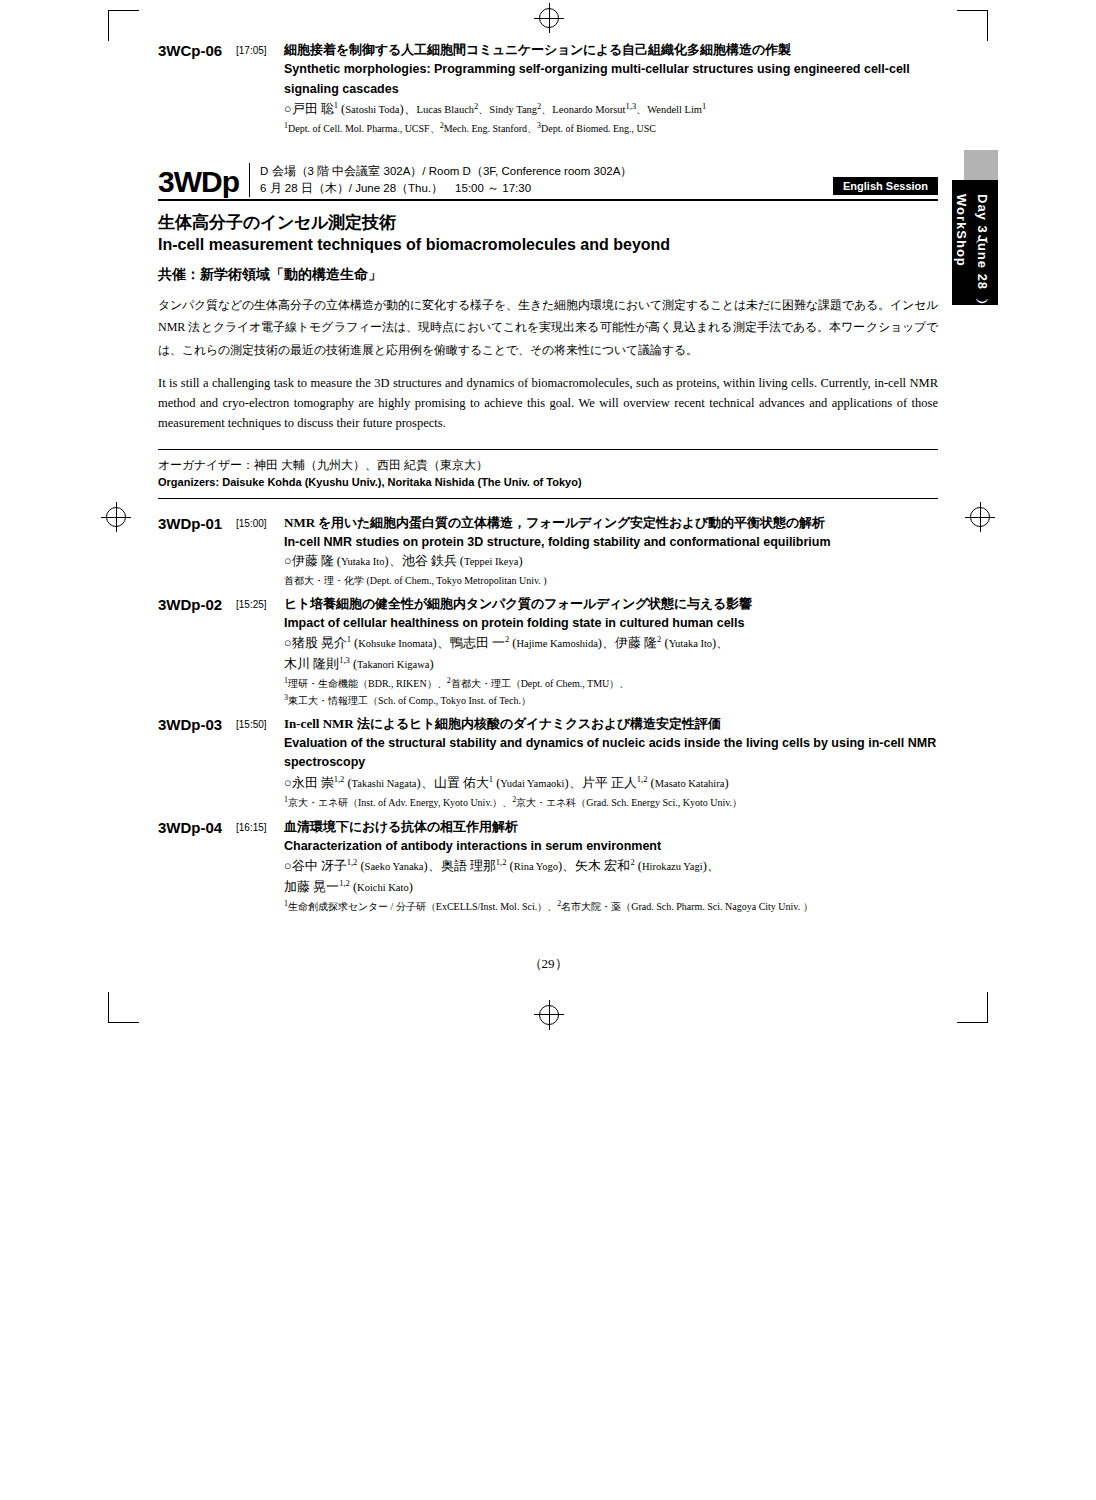Day 3（June 28）
WorkShop
3WCp-06
[17:05]
細胞接着を制御する人工細胞間コミュニケーションによる自己組織化多細胞構造の作製
Synthetic morphologies: Programming self-organizing multi-cellular structures using engineered cell-cell signaling cascades
○戸田 聡1 (Satoshi Toda)、Lucas Blauch2、Sindy Tang2、Leonardo Morsut1,3、Wendell Lim1
1Dept. of Cell. Mol. Pharma., UCSF、2Mech. Eng. Stanford、3Dept. of Biomed. Eng., USC
3WDp
D 会場（3 階 中会議室 302A）/ Room D（3F, Conference room 302A）
6 月 28 日（木）/ June 28（Thu.）　15:00 ～ 17:30
English Session
生体高分子のインセル測定技術
In-cell measurement techniques of biomacromolecules and beyond
共催：新学術領域「動的構造生命」
タンパク質などの生体高分子の立体構造が動的に変化する様子を、生きた細胞内環境において測定することは未だに困難な課題である。インセル NMR 法とクライオ電子線トモグラフィー法は、現時点においてこれを実現出来る可能性が高く見込まれる測定手法である。本ワークショップでは、これらの測定技術の最近の技術進展と応用例を俯瞰することで、その将来性について議論する。
It is still a challenging task to measure the 3D structures and dynamics of biomacromolecules, such as proteins, within living cells. Currently, in-cell NMR method and cryo-electron tomography are highly promising to achieve this goal. We will overview recent technical advances and applications of those measurement techniques to discuss their future prospects.
オーガナイザー：神田 大輔（九州大）、西田 紀貴（東京大）
Organizers: Daisuke Kohda (Kyushu Univ.), Noritaka Nishida (The Univ. of Tokyo)
3WDp-01
[15:00]
NMR を用いた細胞内蛋白質の立体構造，フォールディング安定性および動的平衡状態の解析
In-cell NMR studies on protein 3D structure, folding stability and conformational equilibrium
○伊藤 隆 (Yutaka Ito)、池谷 鉄兵 (Teppei Ikeya)
首都大・理・化学 (Dept. of Chem., Tokyo Metropolitan Univ. )
3WDp-02
[15:25]
ヒト培養細胞の健全性が細胞内タンパク質のフォールディング状態に与える影響
Impact of cellular healthiness on protein folding state in cultured human cells
○猪股 晃介1 (Kohsuke Inomata)、鴨志田 一2 (Hajime Kamoshida)、伊藤 隆2 (Yutaka Ito)、
木川 隆則1,3 (Takanori Kigawa)
1理研・生命機能（BDR., RIKEN）、2首都大・理工（Dept. of Chem., TMU）、
3東工大・情報理工（Sch. of Comp., Tokyo Inst. of Tech.）
3WDp-03
[15:50]
In-cell NMR 法によるヒト細胞内核酸のダイナミクスおよび構造安定性評価
Evaluation of the structural stability and dynamics of nucleic acids inside the living cells by using in-cell NMR spectroscopy
○永田 崇1,2 (Takashi Nagata)、山置 佑大1 (Yudai Yamaoki)、片平 正人1,2 (Masato Katahira)
1京大・エネ研（Inst. of Adv. Energy, Kyoto Univ.）、2京大・エネ科（Grad. Sch. Energy Sci., Kyoto Univ.）
3WDp-04
[16:15]
血清環境下における抗体の相互作用解析
Characterization of antibody interactions in serum environment
○谷中 冴子1,2 (Saeko Yanaka)、奥語 理那1,2 (Rina Yogo)、矢木 宏和2 (Hirokazu Yagi)、
加藤 晃一1,2 (Koichi Kato)
1生命創成探求センター / 分子研（ExCELLS/Inst. Mol. Sci.）、2名市大院・薬（Grad. Sch. Pharm. Sci. Nagoya City Univ. ）
（29）